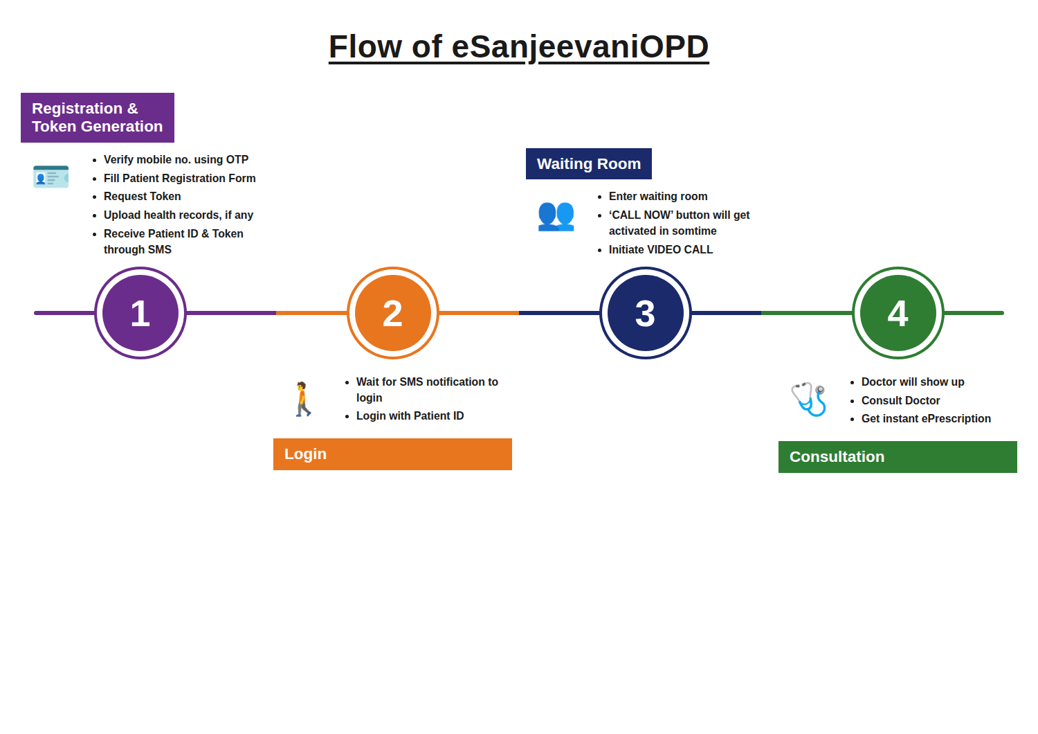Flow of eSanjeevaniOPD
Registration &
Token Generation
🪪
Verify mobile no. using OTP
Fill Patient Registration Form
Request Token
Upload health records, if any
Receive Patient ID & Token through SMS
1
2
🚶
Wait for SMS notification to login
Login with Patient ID
Login
Waiting Room
👥
Enter waiting room
‘CALL NOW’ button will get activated in somtime
Initiate VIDEO CALL
3
4
🩺
Doctor will show up
Consult Doctor
Get instant ePrescription
Consultation